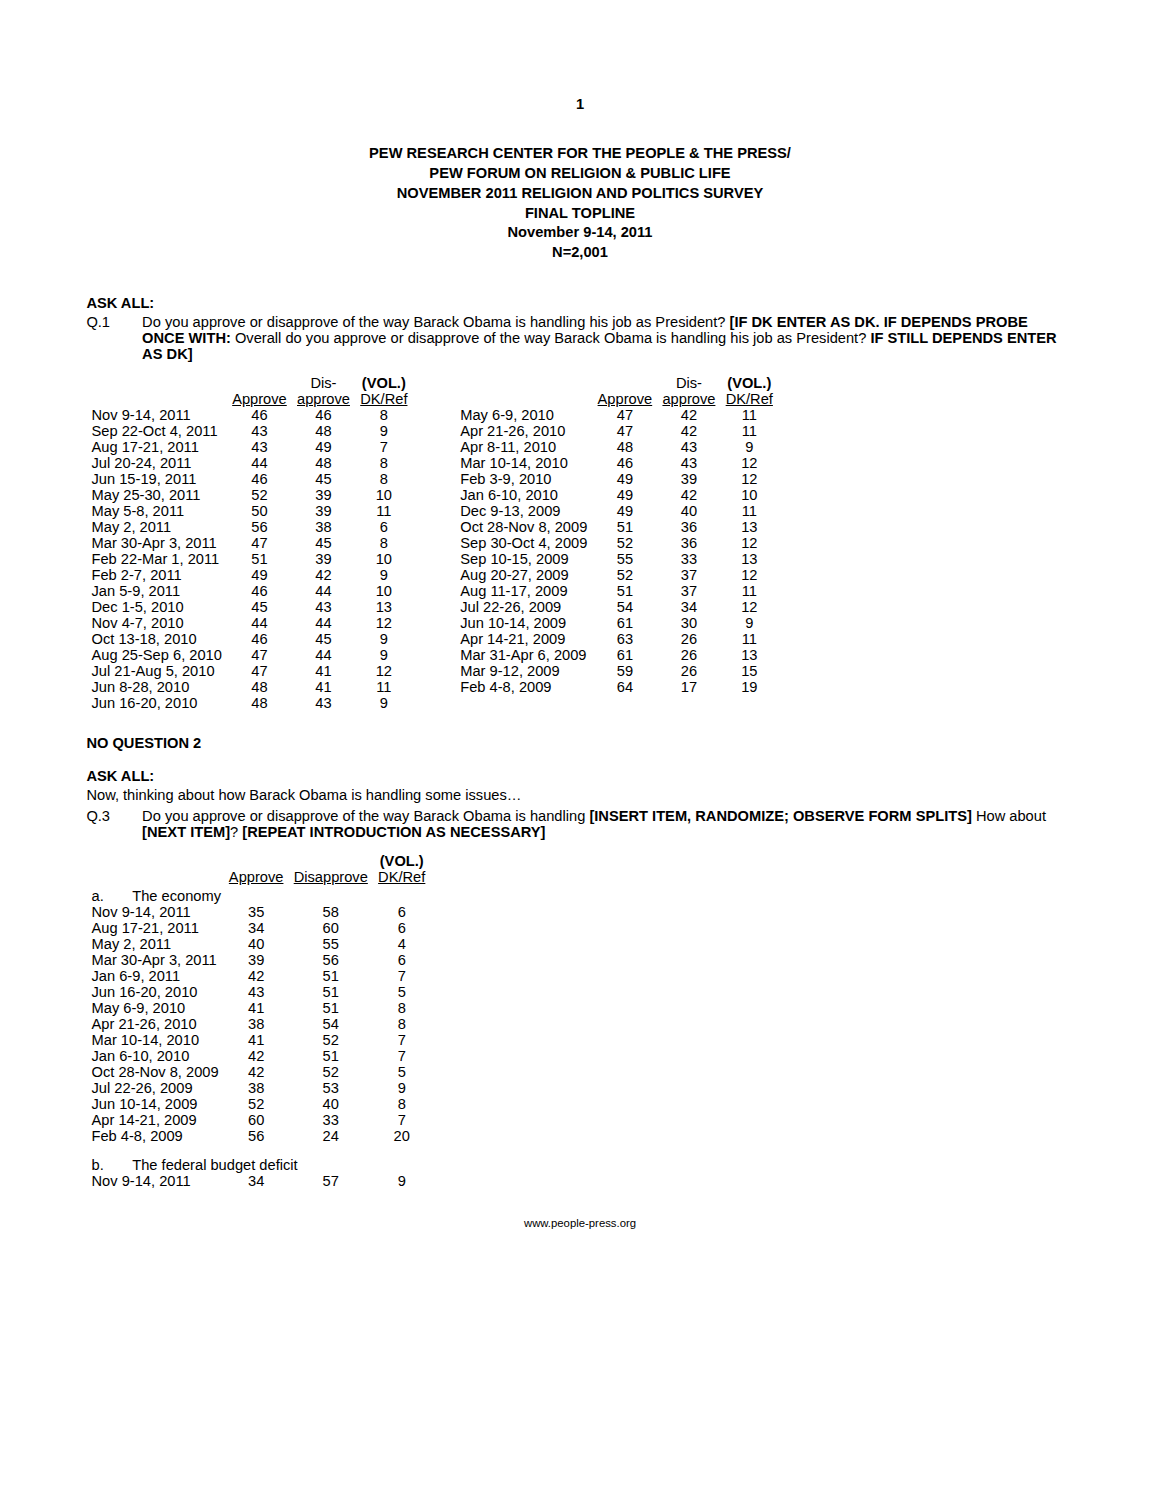1
PEW RESEARCH CENTER FOR THE PEOPLE & THE PRESS/
PEW FORUM ON RELIGION & PUBLIC LIFE
NOVEMBER 2011 RELIGION AND POLITICS SURVEY
FINAL TOPLINE
November 9-14, 2011
N=2,001
ASK ALL:
Q.1
Do you approve or disapprove of the way Barack Obama is handling his job as President? [IF DK ENTER AS DK. IF DEPENDS PROBE ONCE WITH: Overall do you approve or disapprove of the way Barack Obama is handling his job as President? IF STILL DEPENDS ENTER AS DK]
| | | Dis- | (VOL.) | | | | Dis- | (VOL.) |
| | Approve | approve | DK/Ref | | | Approve | approve | DK/Ref |
| Nov 9-14, 2011 | 46 | 46 | 8 | | May 6-9, 2010 | 47 | 42 | 11 |
| Sep 22-Oct 4, 2011 | 43 | 48 | 9 | | Apr 21-26, 2010 | 47 | 42 | 11 |
| Aug 17-21, 2011 | 43 | 49 | 7 | | Apr 8-11, 2010 | 48 | 43 | 9 |
| Jul 20-24, 2011 | 44 | 48 | 8 | | Mar 10-14, 2010 | 46 | 43 | 12 |
| Jun 15-19, 2011 | 46 | 45 | 8 | | Feb 3-9, 2010 | 49 | 39 | 12 |
| May 25-30, 2011 | 52 | 39 | 10 | | Jan 6-10, 2010 | 49 | 42 | 10 |
| May 5-8, 2011 | 50 | 39 | 11 | | Dec 9-13, 2009 | 49 | 40 | 11 |
| May 2, 2011 | 56 | 38 | 6 | | Oct 28-Nov 8, 2009 | 51 | 36 | 13 |
| Mar 30-Apr 3, 2011 | 47 | 45 | 8 | | Sep 30-Oct 4, 2009 | 52 | 36 | 12 |
| Feb 22-Mar 1, 2011 | 51 | 39 | 10 | | Sep 10-15, 2009 | 55 | 33 | 13 |
| Feb 2-7, 2011 | 49 | 42 | 9 | | Aug 20-27, 2009 | 52 | 37 | 12 |
| Jan 5-9, 2011 | 46 | 44 | 10 | | Aug 11-17, 2009 | 51 | 37 | 11 |
| Dec 1-5, 2010 | 45 | 43 | 13 | | Jul 22-26, 2009 | 54 | 34 | 12 |
| Nov 4-7, 2010 | 44 | 44 | 12 | | Jun 10-14, 2009 | 61 | 30 | 9 |
| Oct 13-18, 2010 | 46 | 45 | 9 | | Apr 14-21, 2009 | 63 | 26 | 11 |
| Aug 25-Sep 6, 2010 | 47 | 44 | 9 | | Mar 31-Apr 6, 2009 | 61 | 26 | 13 |
| Jul 21-Aug 5, 2010 | 47 | 41 | 12 | | Mar 9-12, 2009 | 59 | 26 | 15 |
| Jun 8-28, 2010 | 48 | 41 | 11 | | Feb 4-8, 2009 | 64 | 17 | 19 |
| Jun 16-20, 2010 | 48 | 43 | 9 | | | | | |
NO QUESTION 2
ASK ALL:
Now, thinking about how Barack Obama is handling some issues…
Q.3
Do you approve or disapprove of the way Barack Obama is handling [INSERT ITEM, RANDOMIZE; OBSERVE FORM SPLITS] How about [NEXT ITEM]? [REPEAT INTRODUCTION AS NECESSARY]
| | | | (VOL.) |
| | Approve | Disapprove | DK/Ref |
| a. The economy |
| Nov 9-14, 2011 | 35 | 58 | 6 |
| Aug 17-21, 2011 | 34 | 60 | 6 |
| May 2, 2011 | 40 | 55 | 4 |
| Mar 30-Apr 3, 2011 | 39 | 56 | 6 |
| Jan 6-9, 2011 | 42 | 51 | 7 |
| Jun 16-20, 2010 | 43 | 51 | 5 |
| May 6-9, 2010 | 41 | 51 | 8 |
| Apr 21-26, 2010 | 38 | 54 | 8 |
| Mar 10-14, 2010 | 41 | 52 | 7 |
| Jan 6-10, 2010 | 42 | 51 | 7 |
| Oct 28-Nov 8, 2009 | 42 | 52 | 5 |
| Jul 22-26, 2009 | 38 | 53 | 9 |
| Jun 10-14, 2009 | 52 | 40 | 8 |
| Apr 14-21, 2009 | 60 | 33 | 7 |
| Feb 4-8, 2009 | 56 | 24 | 20 |
| b. The federal budget deficit |
| Nov 9-14, 2011 | 34 | 57 | 9 |
www.people-press.org